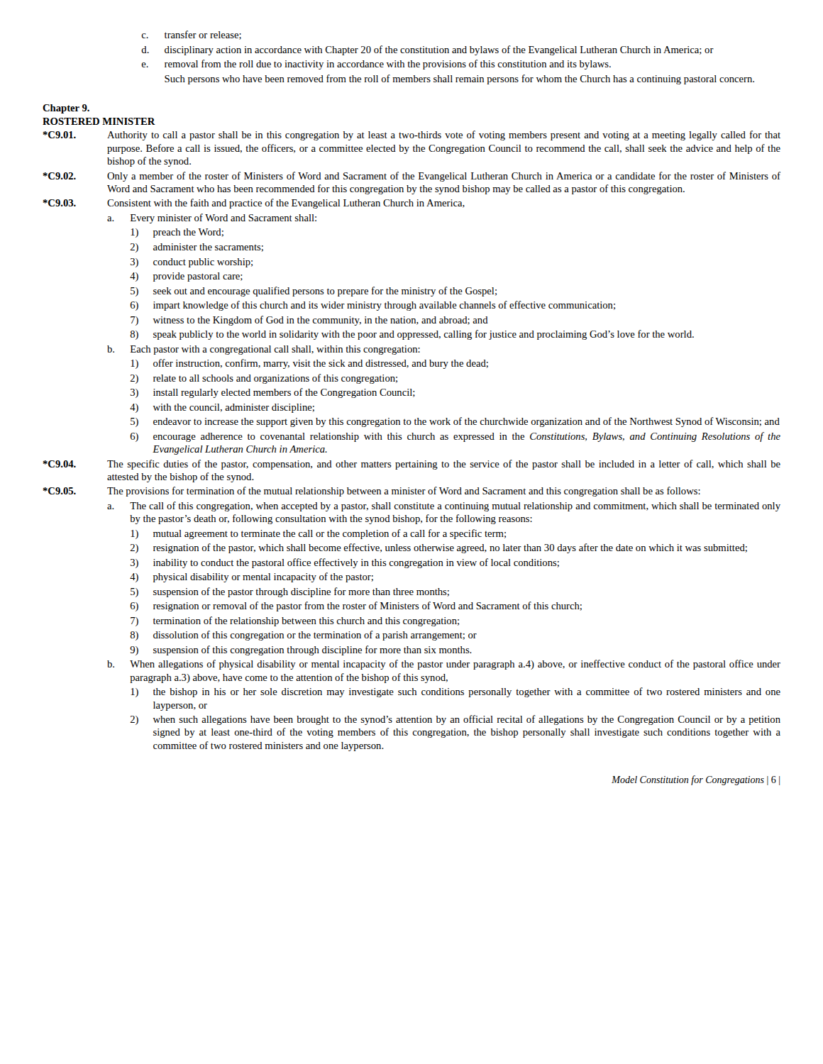c.
transfer or release;
d.
disciplinary action in accordance with Chapter 20 of the constitution and bylaws of the Evangelical Lutheran Church in America; or
e.
removal from the roll due to inactivity in accordance with the provisions of this constitution and its bylaws.
Such persons who have been removed from the roll of members shall remain persons for whom the Church has a continuing pastoral concern.
Chapter 9.
ROSTERED MINISTER
*C9.01.
Authority to call a pastor shall be in this congregation by at least a two-thirds vote of voting members present and voting at a meeting legally called for that purpose. Before a call is issued, the officers, or a committee elected by the Congregation Council to recommend the call, shall seek the advice and help of the bishop of the synod.
*C9.02.
Only a member of the roster of Ministers of Word and Sacrament of the Evangelical Lutheran Church in America or a candidate for the roster of Ministers of Word and Sacrament who has been recommended for this congregation by the synod bishop may be called as a pastor of this congregation.
*C9.03.
Consistent with the faith and practice of the Evangelical Lutheran Church in America,
a.
Every minister of Word and Sacrament shall:
1)
preach the Word;
2)
administer the sacraments;
3)
conduct public worship;
4)
provide pastoral care;
5)
seek out and encourage qualified persons to prepare for the ministry of the Gospel;
6)
impart knowledge of this church and its wider ministry through available channels of effective communication;
7)
witness to the Kingdom of God in the community, in the nation, and abroad; and
8)
speak publicly to the world in solidarity with the poor and oppressed, calling for justice and proclaiming God’s love for the world.
b.
Each pastor with a congregational call shall, within this congregation:
1)
offer instruction, confirm, marry, visit the sick and distressed, and bury the dead;
2)
relate to all schools and organizations of this congregation;
3)
install regularly elected members of the Congregation Council;
4)
with the council, administer discipline;
5)
endeavor to increase the support given by this congregation to the work of the churchwide organization and of the Northwest Synod of Wisconsin; and
6)
encourage adherence to covenantal relationship with this church as expressed in the Constitutions, Bylaws, and Continuing Resolutions of the Evangelical Lutheran Church in America.
*C9.04.
The specific duties of the pastor, compensation, and other matters pertaining to the service of the pastor shall be included in a letter of call, which shall be attested by the bishop of the synod.
*C9.05.
The provisions for termination of the mutual relationship between a minister of Word and Sacrament and this congregation shall be as follows:
a.
The call of this congregation, when accepted by a pastor, shall constitute a continuing mutual relationship and commitment, which shall be terminated only by the pastor’s death or, following consultation with the synod bishop, for the following reasons:
1)
mutual agreement to terminate the call or the completion of a call for a specific term;
2)
resignation of the pastor, which shall become effective, unless otherwise agreed, no later than 30 days after the date on which it was submitted;
3)
inability to conduct the pastoral office effectively in this congregation in view of local conditions;
4)
physical disability or mental incapacity of the pastor;
5)
suspension of the pastor through discipline for more than three months;
6)
resignation or removal of the pastor from the roster of Ministers of Word and Sacrament of this church;
7)
termination of the relationship between this church and this congregation;
8)
dissolution of this congregation or the termination of a parish arrangement; or
9)
suspension of this congregation through discipline for more than six months.
b.
When allegations of physical disability or mental incapacity of the pastor under paragraph a.4) above, or ineffective conduct of the pastoral office under paragraph a.3) above, have come to the attention of the bishop of this synod,
1)
the bishop in his or her sole discretion may investigate such conditions personally together with a committee of two rostered ministers and one layperson, or
2)
when such allegations have been brought to the synod’s attention by an official recital of allegations by the Congregation Council or by a petition signed by at least one-third of the voting members of this congregation, the bishop personally shall investigate such conditions together with a committee of two rostered ministers and one layperson.
Model Constitution for Congregations | 6 |